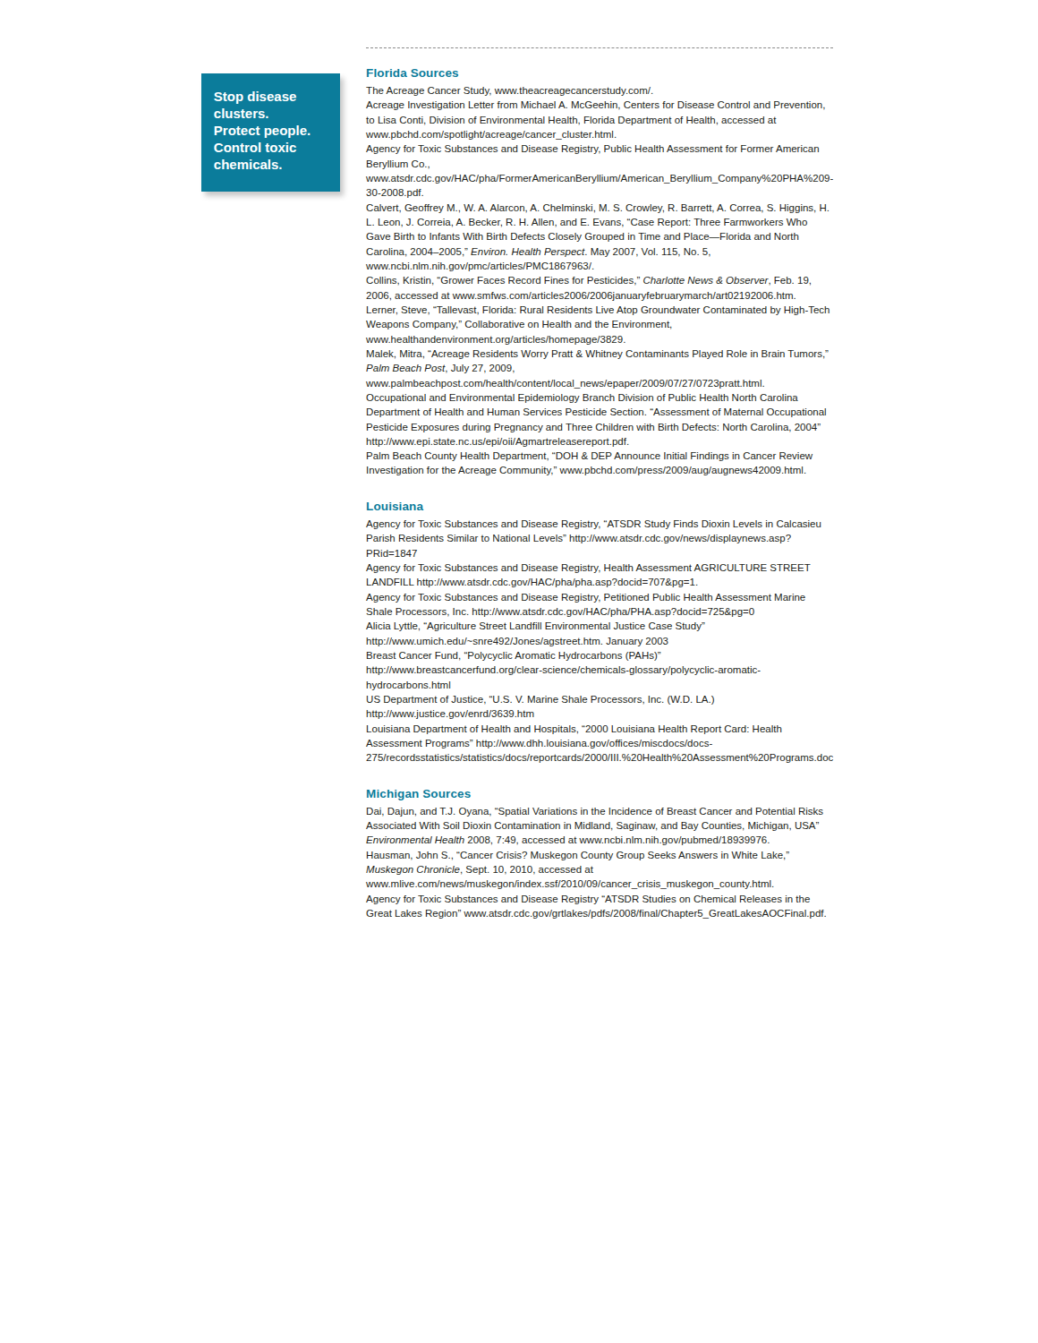Stop disease clusters.
Protect people.
Control toxic chemicals.
Florida Sources
The Acreage Cancer Study, www.theacreagecancerstudy.com/.
Acreage Investigation Letter from Michael A. McGeehin, Centers for Disease Control and Prevention, to Lisa Conti, Division of Environmental Health, Florida Department of Health, accessed at www.pbchd.com/spotlight/acreage/cancer_cluster.html.
Agency for Toxic Substances and Disease Registry, Public Health Assessment for Former American Beryllium Co., www.atsdr.cdc.gov/HAC/pha/FormerAmericanBeryllium/American_Beryllium_Company%20PHA%209-30-2008.pdf.
Calvert, Geoffrey M., W. A. Alarcon, A. Chelminski, M. S. Crowley, R. Barrett, A. Correa, S. Higgins, H. L. Leon, J. Correia, A. Becker, R. H. Allen, and E. Evans, “Case Report: Three Farmworkers Who Gave Birth to Infants With Birth Defects Closely Grouped in Time and Place—Florida and North Carolina, 2004–2005,” Environ. Health Perspect. May 2007, Vol. 115, No. 5, www.ncbi.nlm.nih.gov/pmc/articles/PMC1867963/.
Collins, Kristin, “Grower Faces Record Fines for Pesticides,” Charlotte News & Observer, Feb. 19, 2006, accessed at www.smfws.com/articles2006/2006januaryfebruarymarch/art02192006.htm.
Lerner, Steve, “Tallevast, Florida: Rural Residents Live Atop Groundwater Contaminated by High-Tech Weapons Company,” Collaborative on Health and the Environment, www.healthandenvironment.org/articles/homepage/3829.
Malek, Mitra, “Acreage Residents Worry Pratt & Whitney Contaminants Played Role in Brain Tumors,” Palm Beach Post, July 27, 2009, www.palmbeachpost.com/health/content/local_news/epaper/2009/07/27/0723pratt.html.
Occupational and Environmental Epidemiology Branch Division of Public Health North Carolina Department of Health and Human Services Pesticide Section. “Assessment of Maternal Occupational Pesticide Exposures during Pregnancy and Three Children with Birth Defects: North Carolina, 2004” http://www.epi.state.nc.us/epi/oii/Agmartreleasereport.pdf.
Palm Beach County Health Department, “DOH & DEP Announce Initial Findings in Cancer Review Investigation for the Acreage Community,” www.pbchd.com/press/2009/aug/augnews42009.html.
Louisiana
Agency for Toxic Substances and Disease Registry, “ATSDR Study Finds Dioxin Levels in Calcasieu Parish Residents Similar to National Levels” http://www.atsdr.cdc.gov/news/displaynews.asp?PRid=1847
Agency for Toxic Substances and Disease Registry, Health Assessment AGRICULTURE STREET LANDFILL http://www.atsdr.cdc.gov/HAC/pha/pha.asp?docid=707&pg=1.
Agency for Toxic Substances and Disease Registry, Petitioned Public Health Assessment Marine Shale Processors, Inc. http://www.atsdr.cdc.gov/HAC/pha/PHA.asp?docid=725&pg=0
Alicia Lyttle, “Agriculture Street Landfill Environmental Justice Case Study” http://www.umich.edu/~snre492/Jones/agstreet.htm. January 2003
Breast Cancer Fund, “Polycyclic Aromatic Hydrocarbons (PAHs)” http://www.breastcancerfund.org/clear-science/chemicals-glossary/polycyclic-aromatic-hydrocarbons.html
US Department of Justice, “U.S. V. Marine Shale Processors, Inc. (W.D. LA.) http://www.justice.gov/enrd/3639.htm
Louisiana Department of Health and Hospitals, “2000 Louisiana Health Report Card: Health Assessment Programs” http://www.dhh.louisiana.gov/offices/miscdocs/docs-275/recordsstatistics/statistics/docs/reportcards/2000/III.%20Health%20Assessment%20Programs.doc
Michigan Sources
Dai, Dajun, and T.J. Oyana, “Spatial Variations in the Incidence of Breast Cancer and Potential Risks Associated With Soil Dioxin Contamination in Midland, Saginaw, and Bay Counties, Michigan, USA” Environmental Health 2008, 7:49, accessed at www.ncbi.nlm.nih.gov/pubmed/18939976.
Hausman, John S., “Cancer Crisis? Muskegon County Group Seeks Answers in White Lake,” Muskegon Chronicle, Sept. 10, 2010, accessed at www.mlive.com/news/muskegon/index.ssf/2010/09/cancer_crisis_muskegon_county.html.
Agency for Toxic Substances and Disease Registry “ATSDR Studies on Chemical Releases in the Great Lakes Region” www.atsdr.cdc.gov/grtlakes/pdfs/2008/final/Chapter5_GreatLakesAOCFinal.pdf.